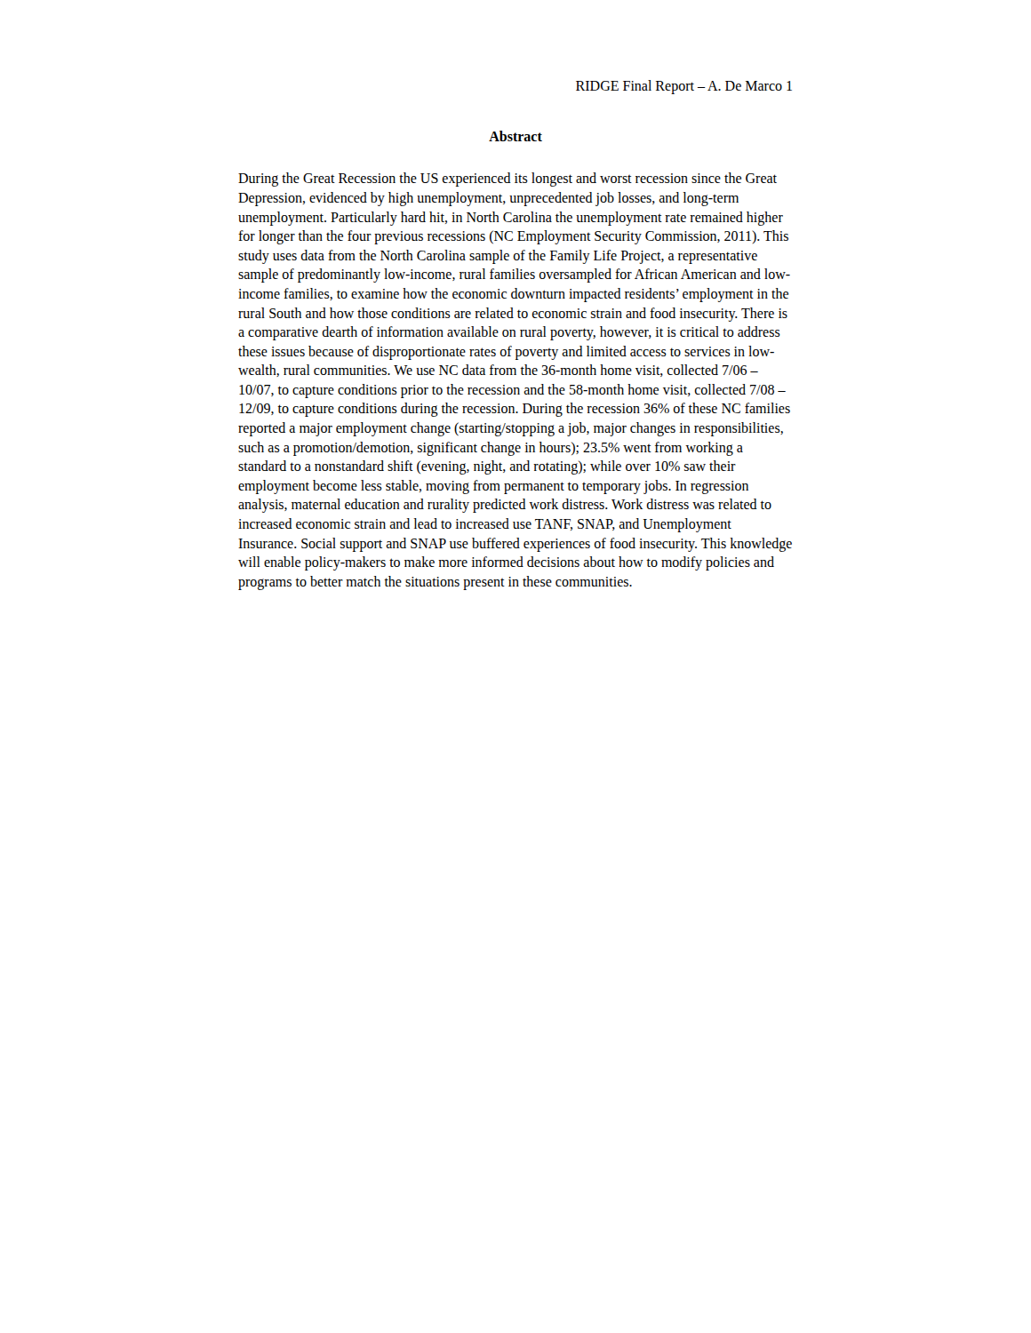RIDGE Final Report – A. De Marco 1
Abstract
During the Great Recession the US experienced its longest and worst recession since the Great Depression, evidenced by high unemployment, unprecedented job losses, and long-term unemployment. Particularly hard hit, in North Carolina the unemployment rate remained higher for longer than the four previous recessions (NC Employment Security Commission, 2011). This study uses data from the North Carolina sample of the Family Life Project, a representative sample of predominantly low-income, rural families oversampled for African American and low-income families, to examine how the economic downturn impacted residents’ employment in the rural South and how those conditions are related to economic strain and food insecurity. There is a comparative dearth of information available on rural poverty, however, it is critical to address these issues because of disproportionate rates of poverty and limited access to services in low-wealth, rural communities. We use NC data from the 36-month home visit, collected 7/06 – 10/07, to capture conditions prior to the recession and the 58-month home visit, collected 7/08 – 12/09, to capture conditions during the recession. During the recession 36% of these NC families reported a major employment change (starting/stopping a job, major changes in responsibilities, such as a promotion/demotion, significant change in hours); 23.5% went from working a standard to a nonstandard shift (evening, night, and rotating); while over 10% saw their employment become less stable, moving from permanent to temporary jobs. In regression analysis, maternal education and rurality predicted work distress. Work distress was related to increased economic strain and lead to increased use TANF, SNAP, and Unemployment Insurance. Social support and SNAP use buffered experiences of food insecurity. This knowledge will enable policy-makers to make more informed decisions about how to modify policies and programs to better match the situations present in these communities.